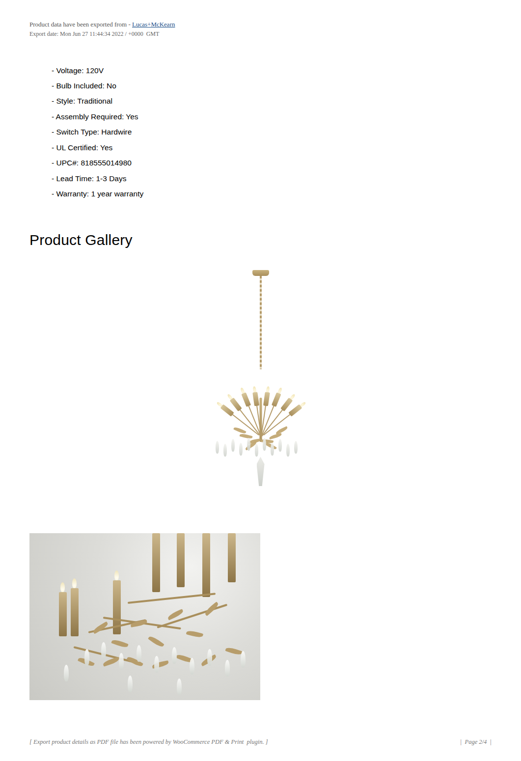Product data have been exported from - Lucas+McKearn Export date: Mon Jun 27 11:44:34 2022 / +0000 GMT
- Voltage: 120V
- Bulb Included: No
- Style: Traditional
- Assembly Required: Yes
- Switch Type: Hardwire
- UL Certified: Yes
- UPC#: 818555014980
- Lead Time: 1-3 Days
- Warranty: 1 year warranty
Product Gallery
[ Export product details as PDF file has been powered by WooCommerce PDF & Print plugin. ] | Page 2/4 |